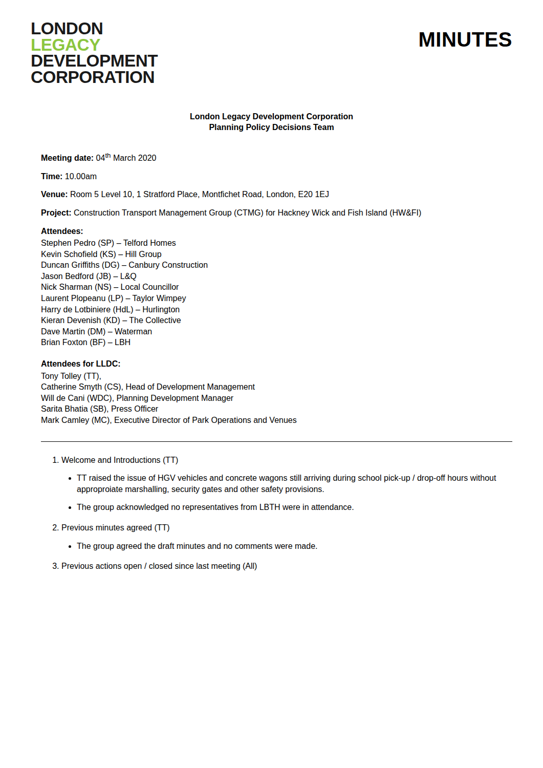LONDON LEGACY
DEVELOPMENT
CORPORATION
MINUTES
London Legacy Development Corporation
Planning Policy Decisions Team
Meeting date: 04th March 2020
Time: 10.00am
Venue: Room 5 Level 10, 1 Stratford Place, Montfichet Road, London, E20 1EJ
Project: Construction Transport Management Group (CTMG) for Hackney Wick and Fish Island (HW&FI)
Attendees:
Stephen Pedro (SP) – Telford Homes
Kevin Schofield (KS) – Hill Group
Duncan Griffiths (DG) – Canbury Construction
Jason Bedford (JB) – L&Q
Nick Sharman (NS) – Local Councillor
Laurent Plopeanu (LP) – Taylor Wimpey
Harry de Lotbiniere (HdL) – Hurlington
Kieran Devenish (KD) – The Collective
Dave Martin (DM) – Waterman
Brian Foxton (BF) – LBH
Attendees for LLDC:
Tony Tolley (TT),
Catherine Smyth (CS), Head of Development Management
Will de Cani (WDC), Planning Development Manager
Sarita Bhatia (SB), Press Officer
Mark Camley (MC), Executive Director of Park Operations and Venues
Welcome and Introductions (TT)
TT raised the issue of HGV vehicles and concrete wagons still arriving during school pick-up / drop-off hours without approproiate marshalling, security gates and other safety provisions.
The group acknowledged no representatives from LBTH were in attendance.
Previous minutes agreed (TT)
The group agreed the draft minutes and no comments were made.
Previous actions open / closed since last meeting (All)